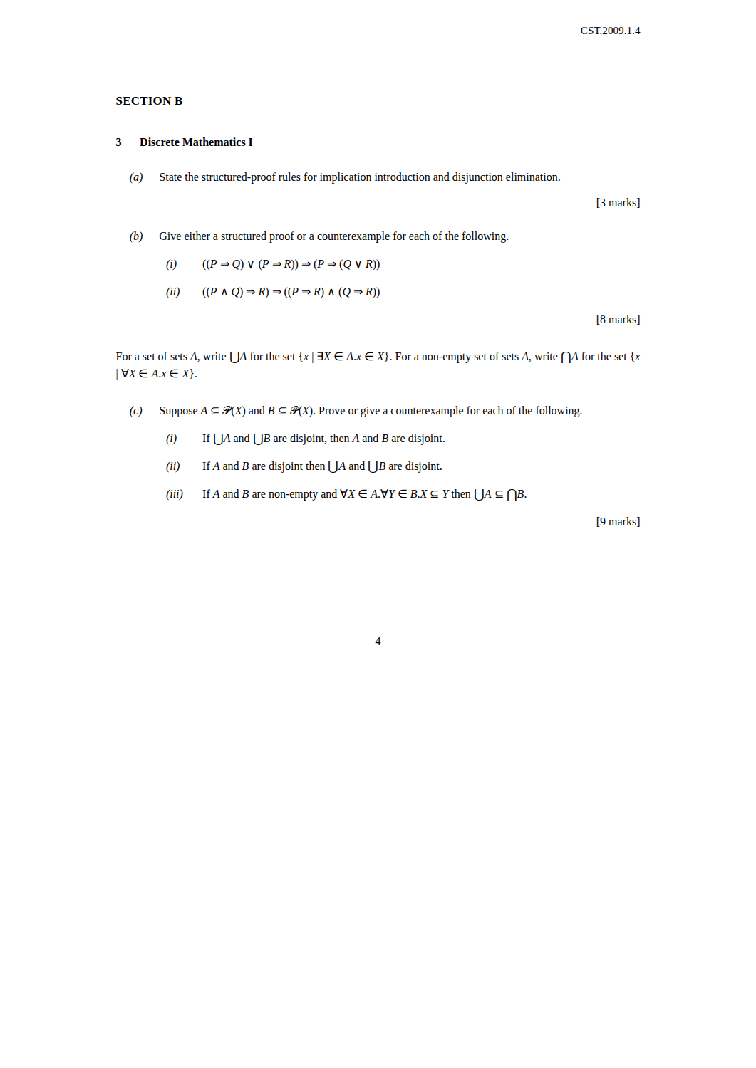CST.2009.1.4
SECTION B
3 Discrete Mathematics I
(a) State the structured-proof rules for implication introduction and disjunction elimination.
[3 marks]
(b) Give either a structured proof or a counterexample for each of the following.
(i) ((P ⇒ Q) ∨ (P ⇒ R)) ⇒ (P ⇒ (Q ∨ R))
(ii) ((P ∧ Q) ⇒ R) ⇒ ((P ⇒ R) ∧ (Q ⇒ R))
[8 marks]
For a set of sets A, write ⋃A for the set {x | ∃X ∈ A.x ∈ X}. For a non-empty set of sets A, write ⋂A for the set {x | ∀X ∈ A.x ∈ X}.
(c) Suppose A ⊆ 𝒫(X) and B ⊆ 𝒫(X). Prove or give a counterexample for each of the following.
(i) If ⋃A and ⋃B are disjoint, then A and B are disjoint.
(ii) If A and B are disjoint then ⋃A and ⋃B are disjoint.
(iii) If A and B are non-empty and ∀X ∈ A.∀Y ∈ B.X ⊆ Y then ⋃A ⊆ ⋂B.
[9 marks]
4